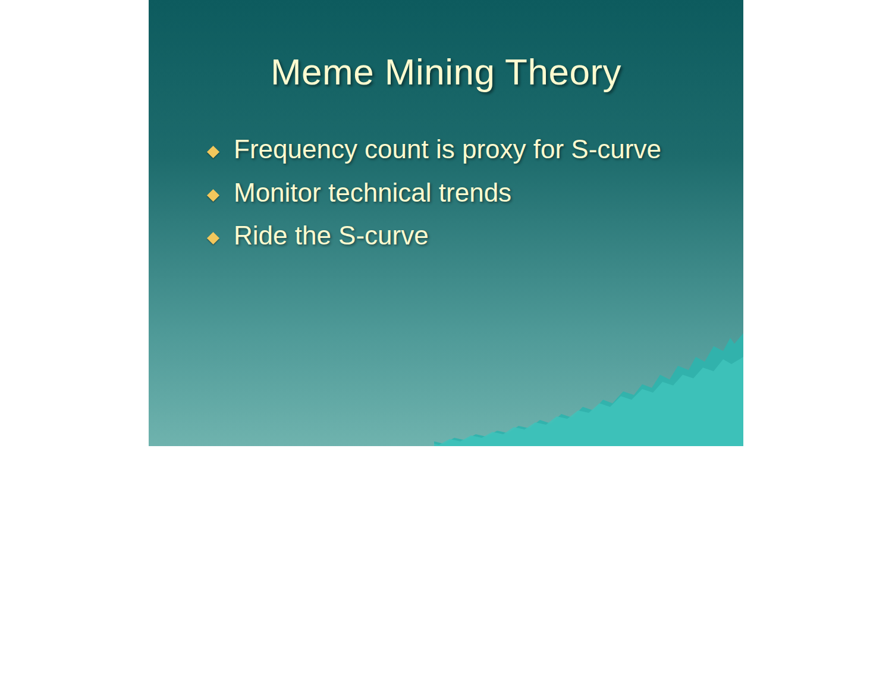Meme Mining Theory
Frequency count is proxy for S-curve
Monitor technical trends
Ride the S-curve